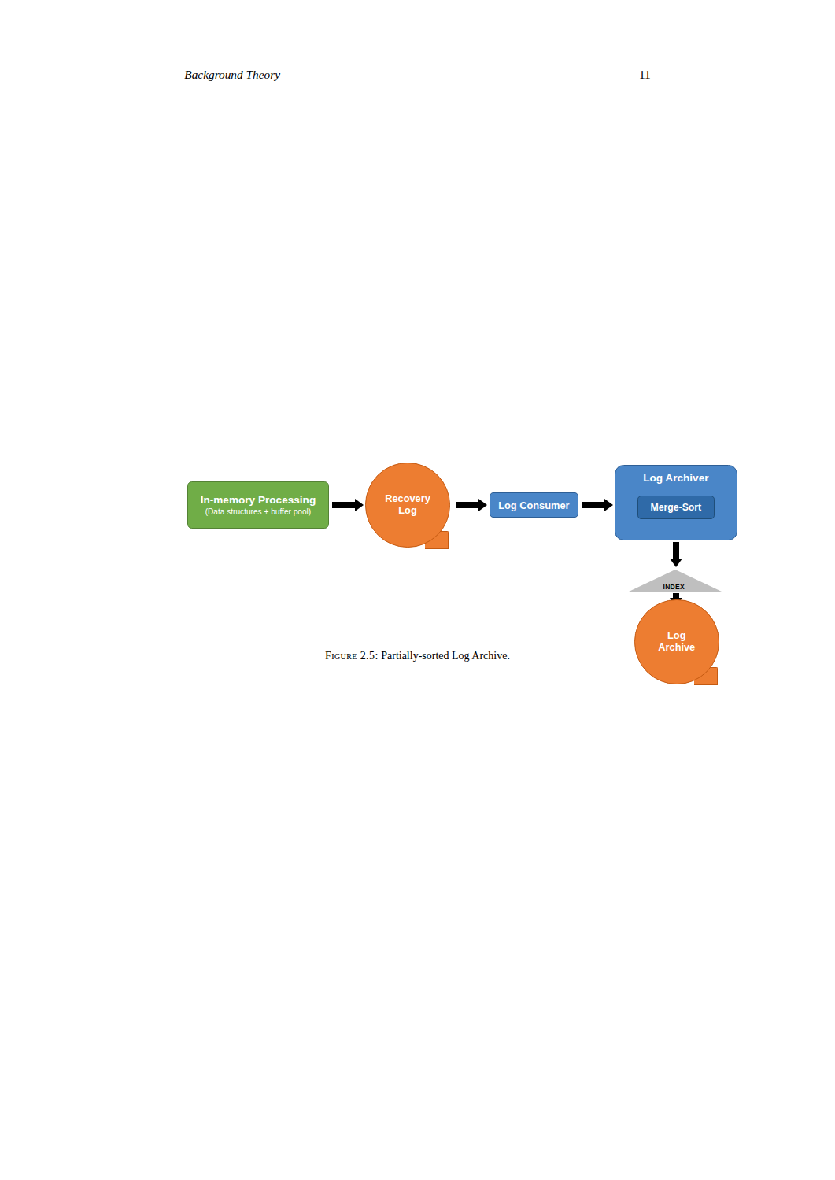Background Theory 11
In-memory Processing
(Data structures + buffer pool)
Recovery
Log
Log Consumer
Log Archiver
Merge-Sort
INDEX
Log
Archive
Figure 2.5: Partially-sorted Log Archive.